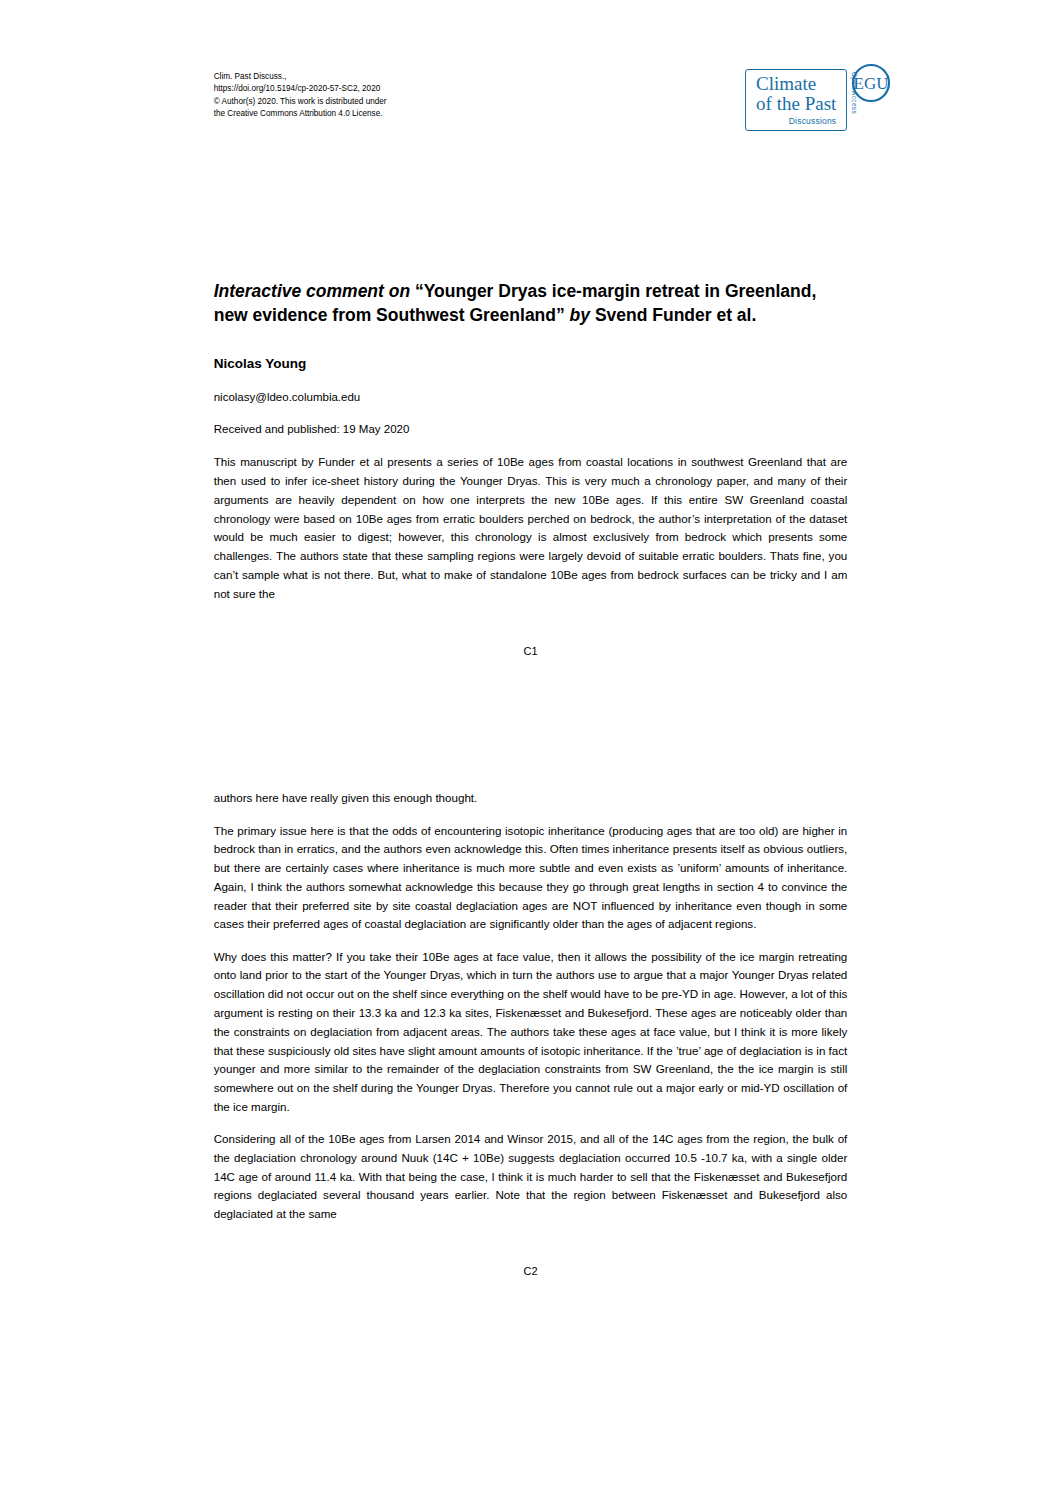Clim. Past Discuss.,
https://doi.org/10.5194/cp-2020-57-SC2, 2020
© Author(s) 2020. This work is distributed under
the Creative Commons Attribution 4.0 License.
Open Access
Climate
of the Past
Discussions
EGU
Interactive comment on “Younger Dryas ice-margin retreat in Greenland, new evidence from Southwest Greenland” by Svend Funder et al.
Nicolas Young
nicolasy@ldeo.columbia.edu
Received and published: 19 May 2020
This manuscript by Funder et al presents a series of 10Be ages from coastal locations in southwest Greenland that are then used to infer ice-sheet history during the Younger Dryas. This is very much a chronology paper, and many of their arguments are heavily dependent on how one interprets the new 10Be ages. If this entire SW Greenland coastal chronology were based on 10Be ages from erratic boulders perched on bedrock, the author’s interpretation of the dataset would be much easier to digest; however, this chronology is almost exclusively from bedrock which presents some challenges. The authors state that these sampling regions were largely devoid of suitable erratic boulders. Thats fine, you can’t sample what is not there. But, what to make of standalone 10Be ages from bedrock surfaces can be tricky and I am not sure the
C1
authors here have really given this enough thought.
The primary issue here is that the odds of encountering isotopic inheritance (producing ages that are too old) are higher in bedrock than in erratics, and the authors even acknowledge this. Often times inheritance presents itself as obvious outliers, but there are certainly cases where inheritance is much more subtle and even exists as ’uniform’ amounts of inheritance. Again, I think the authors somewhat acknowledge this because they go through great lengths in section 4 to convince the reader that their preferred site by site coastal deglaciation ages are NOT influenced by inheritance even though in some cases their preferred ages of coastal deglaciation are significantly older than the ages of adjacent regions.
Why does this matter? If you take their 10Be ages at face value, then it allows the possibility of the ice margin retreating onto land prior to the start of the Younger Dryas, which in turn the authors use to argue that a major Younger Dryas related oscillation did not occur out on the shelf since everything on the shelf would have to be pre-YD in age. However, a lot of this argument is resting on their 13.3 ka and 12.3 ka sites, Fiskenæsset and Bukesefjord. These ages are noticeably older than the constraints on deglaciation from adjacent areas. The authors take these ages at face value, but I think it is more likely that these suspiciously old sites have slight amount amounts of isotopic inheritance. If the ’true’ age of deglaciation is in fact younger and more similar to the remainder of the deglaciation constraints from SW Greenland, the the ice margin is still somewhere out on the shelf during the Younger Dryas. Therefore you cannot rule out a major early or mid-YD oscillation of the ice margin.
Considering all of the 10Be ages from Larsen 2014 and Winsor 2015, and all of the 14C ages from the region, the bulk of the deglaciation chronology around Nuuk (14C + 10Be) suggests deglaciation occurred 10.5 -10.7 ka, with a single older 14C age of around 11.4 ka. With that being the case, I think it is much harder to sell that the Fiskenæsset and Bukesefjord regions deglaciated several thousand years earlier. Note that the region between Fiskenæsset and Bukesefjord also deglaciated at the same
C2